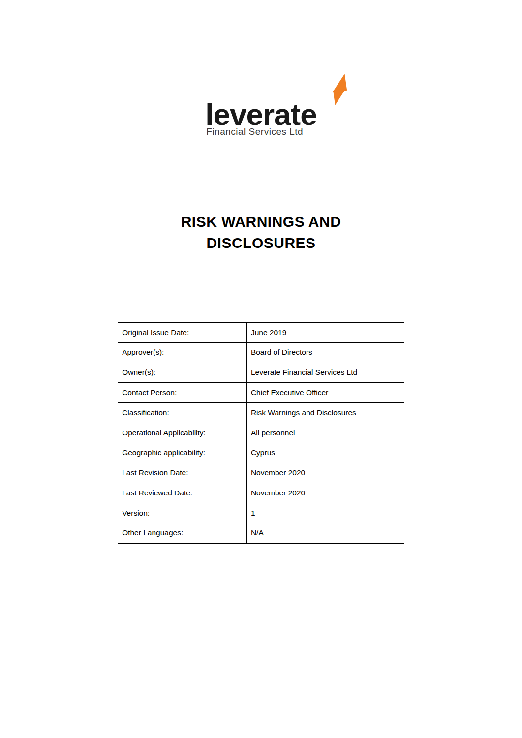leverate Financial Services Ltd
RISK WARNINGS AND
DISCLOSURES
| Original Issue Date: | June 2019 |
| Approver(s): | Board of Directors |
| Owner(s): | Leverate Financial Services Ltd |
| Contact Person: | Chief Executive Officer |
| Classification: | Risk Warnings and Disclosures |
| Operational Applicability: | All personnel |
| Geographic applicability: | Cyprus |
| Last Revision Date: | November 2020 |
| Last Reviewed Date: | November 2020 |
| Version: | 1 |
| Other Languages: | N/A |